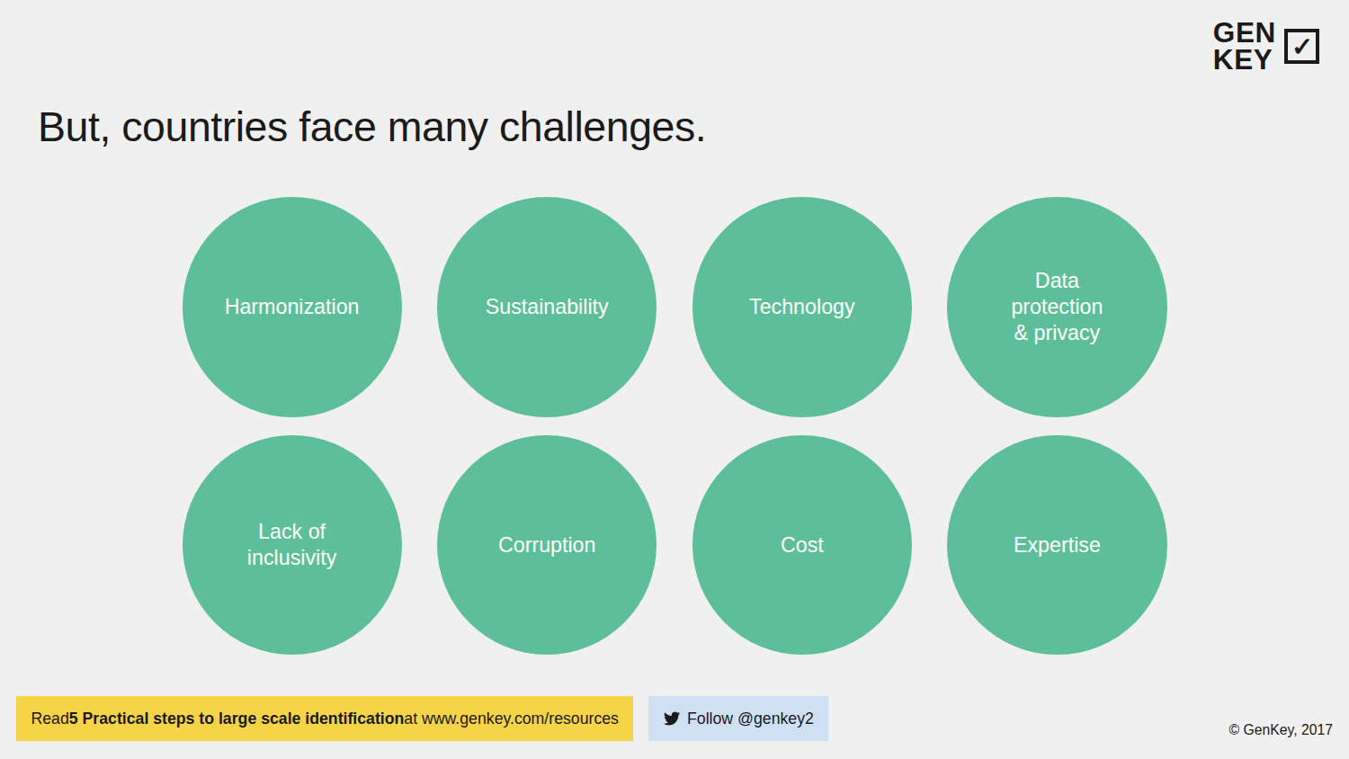GEN
KEY
✓
But, countries face many challenges.
Harmonization
Sustainability
Technology
Data
protection
& privacy
Lack of
inclusivity
Corruption
Cost
Expertise
Read 5 Practical steps to large scale identification at www.genkey.com/resources
Follow @genkey2
© GenKey, 2017